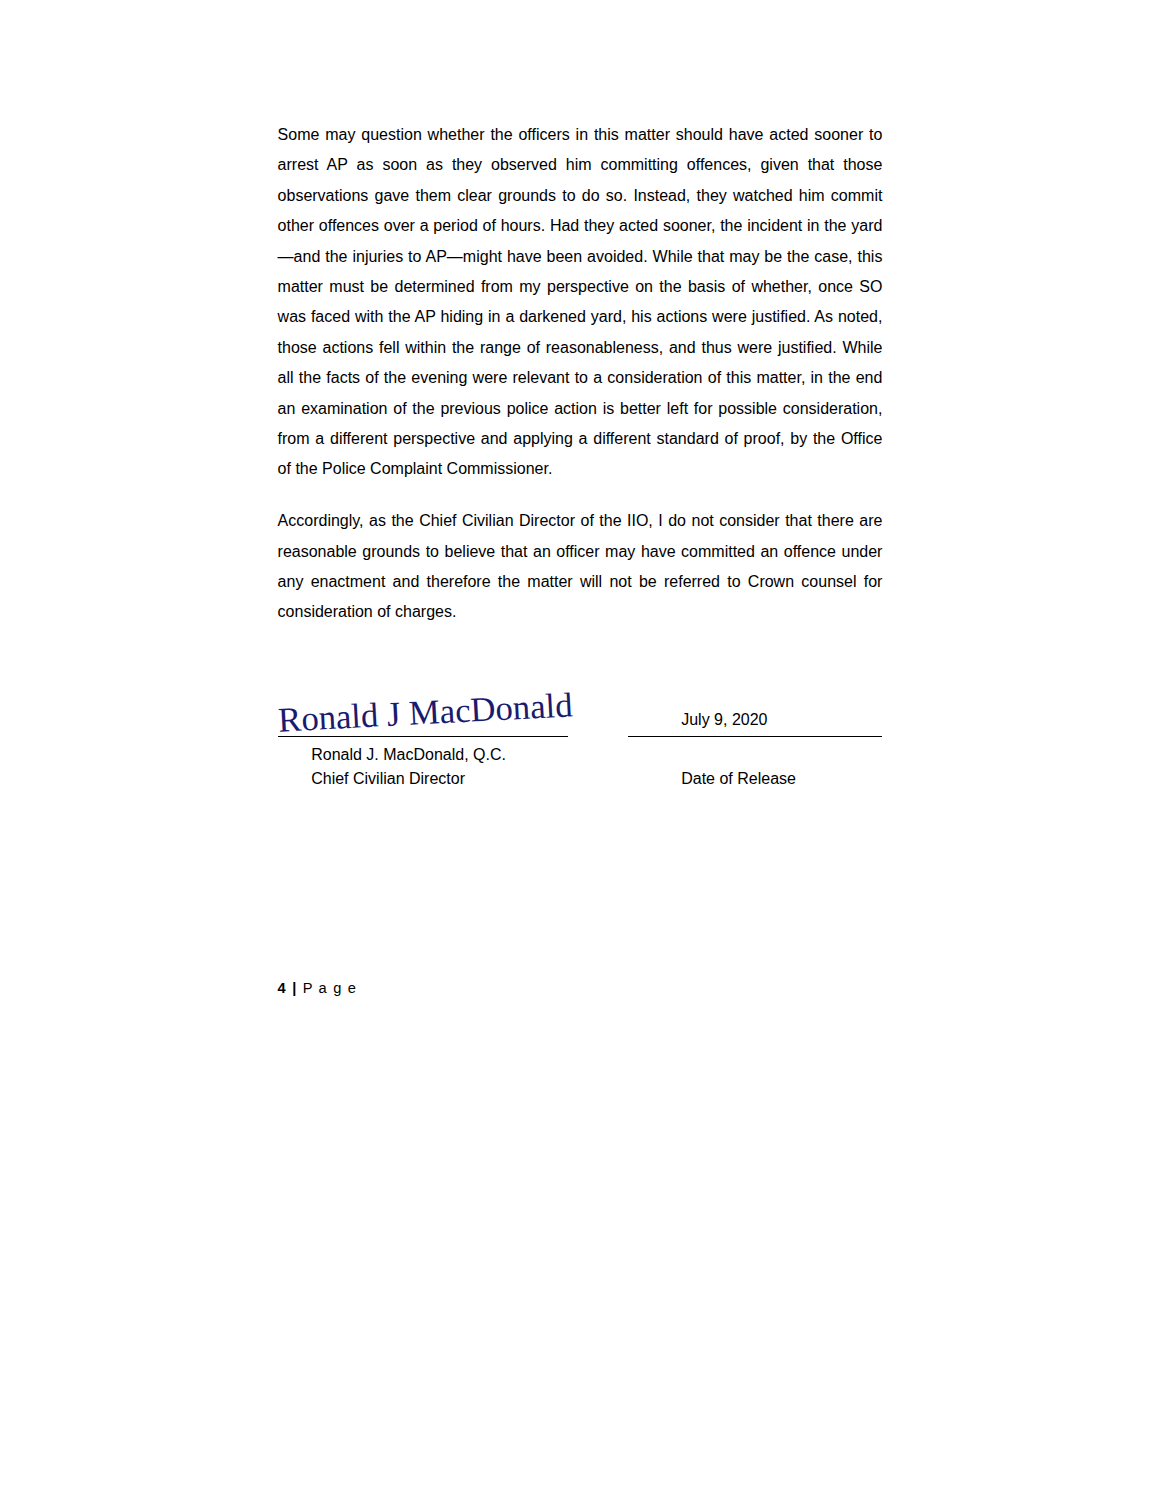Some may question whether the officers in this matter should have acted sooner to arrest AP as soon as they observed him committing offences, given that those observations gave them clear grounds to do so. Instead, they watched him commit other offences over a period of hours. Had they acted sooner, the incident in the yard—and the injuries to AP—might have been avoided. While that may be the case, this matter must be determined from my perspective on the basis of whether, once SO was faced with the AP hiding in a darkened yard, his actions were justified. As noted, those actions fell within the range of reasonableness, and thus were justified. While all the facts of the evening were relevant to a consideration of this matter, in the end an examination of the previous police action is better left for possible consideration, from a different perspective and applying a different standard of proof, by the Office of the Police Complaint Commissioner.
Accordingly, as the Chief Civilian Director of the IIO, I do not consider that there are reasonable grounds to believe that an officer may have committed an offence under any enactment and therefore the matter will not be referred to Crown counsel for consideration of charges.
Ronald J MacDonald
July 9, 2020
Ronald J. MacDonald, Q.C.
Chief Civilian Director
Date of Release
4 | P a g e